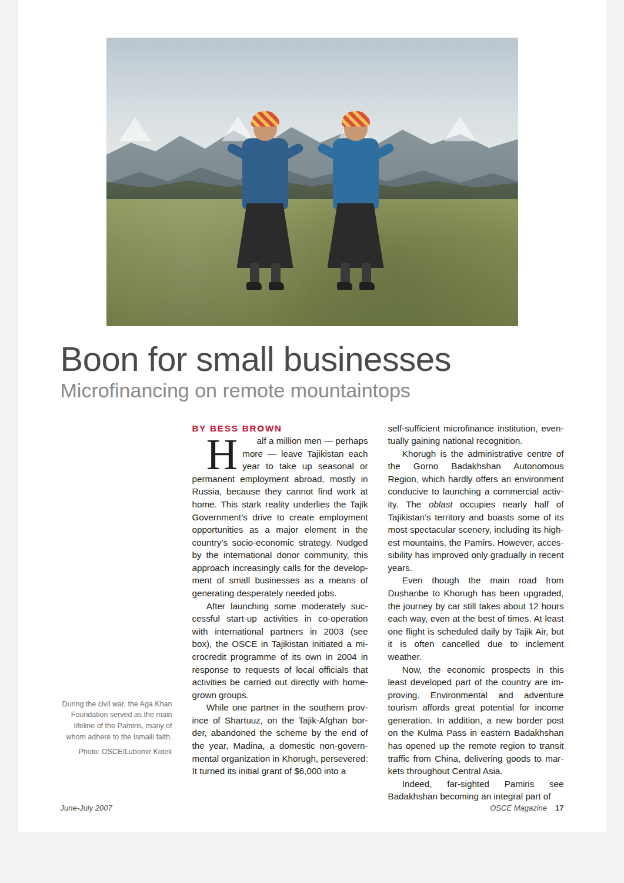Boon for small businesses
Microfinancing on remote mountaintops
During the civil war, the Aga Khan Foundation served as the main lifeline of the Pamiris, many of whom adhere to the Ismaili faith. Photo: OSCE/Lubomir Kotek
BY BESS BROWN
Half a million men — perhaps more — leave Tajikistan each year to take up seasonal or permanent employment abroad, mostly in Russia, because they cannot find work at home. This stark reality underlies the Tajik Government’s drive to create employment opportunities as a major element in the country’s socio-economic strategy. Nudged by the international donor community, this approach increasingly calls for the development of small businesses as a means of generating desperately needed jobs.
After launching some moderately successful start-up activities in co-operation with international partners in 2003 (see box), the OSCE in Tajikistan initiated a microcredit programme of its own in 2004 in response to requests of local officials that activities be carried out directly with home-grown groups.
While one partner in the southern province of Shartuuz, on the Tajik-Afghan border, abandoned the scheme by the end of the year, Madina, a domestic non-governmental organization in Khorugh, persevered: It turned its initial grant of $6,000 into a
self-sufficient microfinance institution, eventually gaining national recognition.
Khorugh is the administrative centre of the Gorno Badakhshan Autonomous Region, which hardly offers an environment conducive to launching a commercial activity. The oblast occupies nearly half of Tajikistan’s territory and boasts some of its most spectacular scenery, including its highest mountains, the Pamirs. However, accessibility has improved only gradually in recent years.
Even though the main road from Dushanbe to Khorugh has been upgraded, the journey by car still takes about 12 hours each way, even at the best of times. At least one flight is scheduled daily by Tajik Air, but it is often cancelled due to inclement weather.
Now, the economic prospects in this least developed part of the country are improving. Environmental and adventure tourism affords great potential for income generation. In addition, a new border post on the Kulma Pass in eastern Badakhshan has opened up the remote region to transit traffic from China, delivering goods to markets throughout Central Asia.
Indeed, far-sighted Pamiris see Badakhshan becoming an integral part of
June-July 2007
OSCE Magazine 17